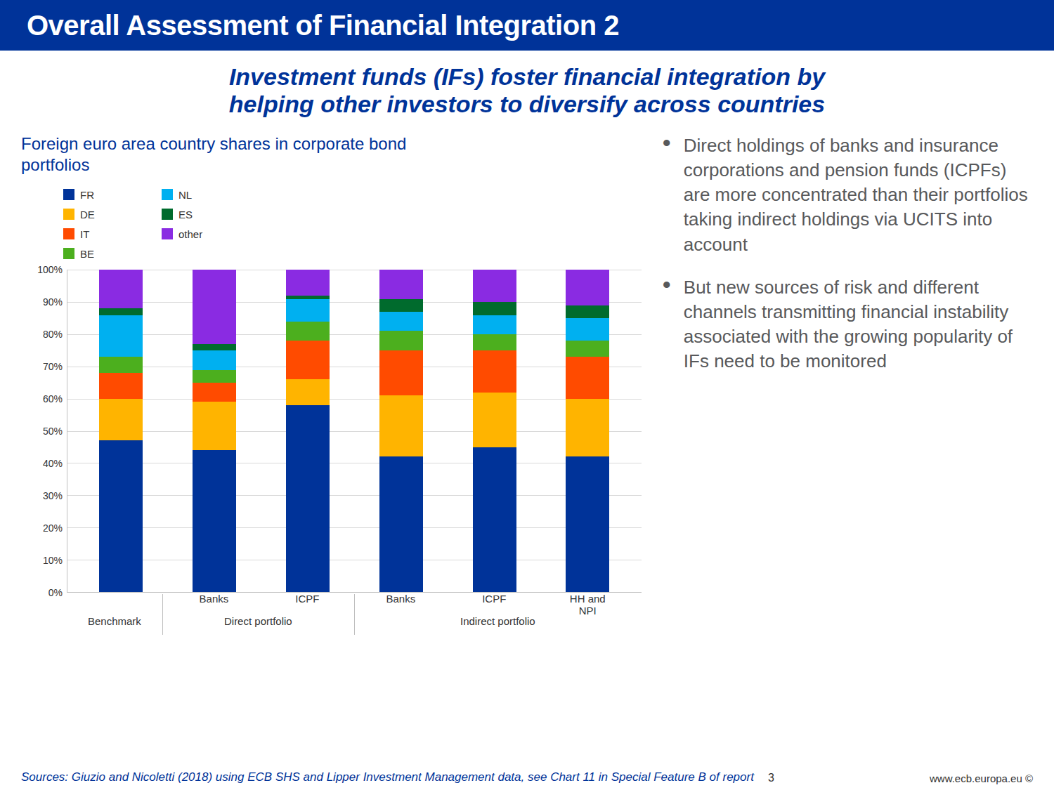Overall Assessment of Financial Integration 2
Investment funds (IFs) foster financial integration by
helping other investors to diversify across countries
Foreign euro area country shares in corporate bond
portfolios
FR
NL
DE
ES
IT
other
BE
100% 90% 80% 70% 60% 50% 40% 30% 20% 10% 0%
Banks ICPF Banks ICPF HH and NPI
Benchmark Direct portfolio Indirect portfolio
Direct holdings of banks and insurance corporations and pension funds (ICPFs) are more concentrated than their portfolios taking indirect holdings via UCITS into account
But new sources of risk and different channels transmitting financial instability associated with the growing popularity of IFs need to be monitored
Sources: Giuzio and Nicoletti (2018) using ECB SHS and Lipper Investment Management data, see Chart 11 in Special Feature B of report
3
www.ecb.europa.eu ©